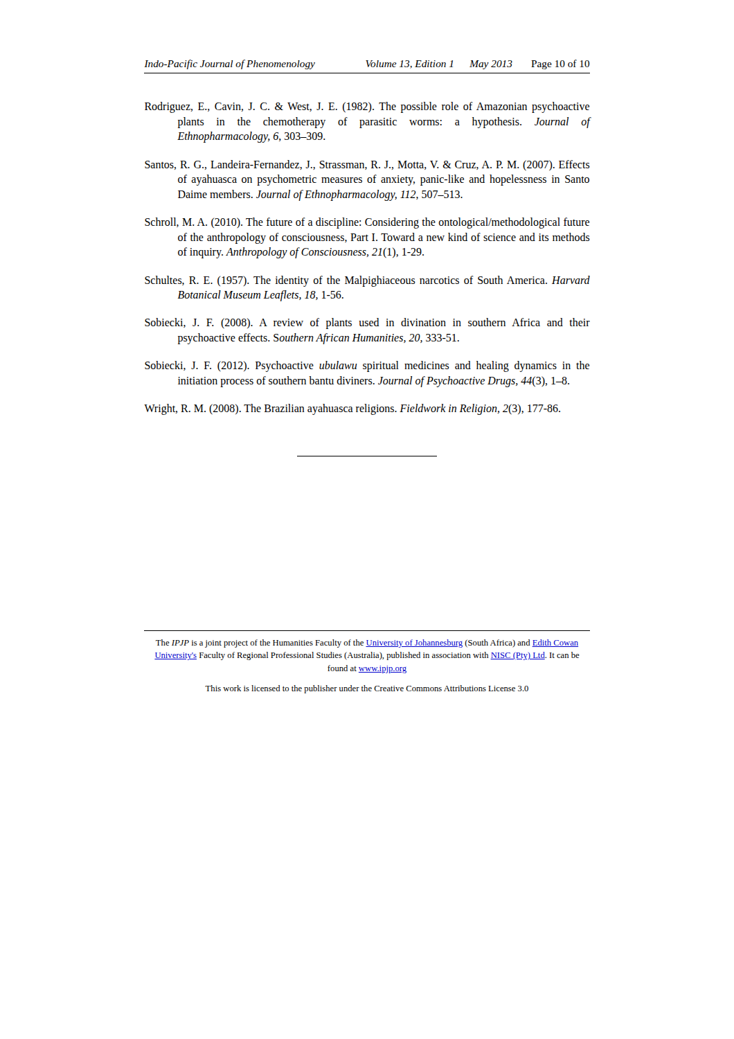| Indo-Pacific Journal of Phenomenology | Volume 13, Edition 1 | May 2013 | Page 10 of 10 |
Rodriguez, E., Cavin, J. C. & West, J. E. (1982). The possible role of Amazonian psychoactive plants in the chemotherapy of parasitic worms: a hypothesis. Journal of Ethnopharmacology, 6, 303–309.
Santos, R. G., Landeira-Fernandez, J., Strassman, R. J., Motta, V. & Cruz, A. P. M. (2007). Effects of ayahuasca on psychometric measures of anxiety, panic-like and hopelessness in Santo Daime members. Journal of Ethnopharmacology, 112, 507–513.
Schroll, M. A. (2010). The future of a discipline: Considering the ontological/methodological future of the anthropology of consciousness, Part I. Toward a new kind of science and its methods of inquiry. Anthropology of Consciousness, 21(1), 1-29.
Schultes, R. E. (1957). The identity of the Malpighiaceous narcotics of South America. Harvard Botanical Museum Leaflets, 18, 1-56.
Sobiecki, J. F. (2008). A review of plants used in divination in southern Africa and their psychoactive effects. Southern African Humanities, 20, 333-51.
Sobiecki, J. F. (2012). Psychoactive ubulawu spiritual medicines and healing dynamics in the initiation process of southern bantu diviners. Journal of Psychoactive Drugs, 44(3), 1–8.
Wright, R. M. (2008). The Brazilian ayahuasca religions. Fieldwork in Religion, 2(3), 177-86.
The IPJP is a joint project of the Humanities Faculty of the University of Johannesburg (South Africa) and Edith Cowan University's Faculty of Regional Professional Studies (Australia), published in association with NISC (Pty) Ltd. It can be found at www.ipjp.org
This work is licensed to the publisher under the Creative Commons Attributions License 3.0